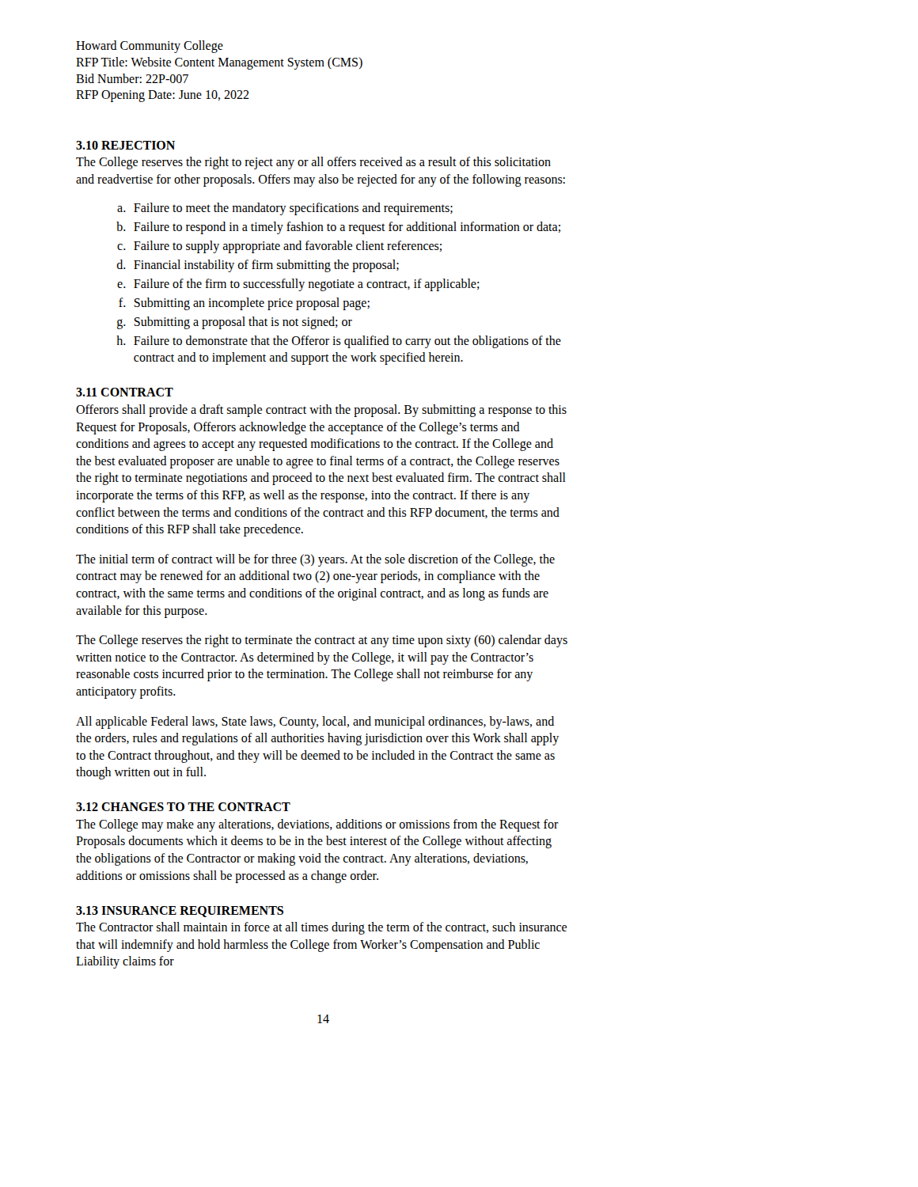Howard Community College
RFP Title: Website Content Management System (CMS)
Bid Number: 22P-007
RFP Opening Date: June 10, 2022
3.10 Rejection
The College reserves the right to reject any or all offers received as a result of this solicitation and readvertise for other proposals. Offers may also be rejected for any of the following reasons:
Failure to meet the mandatory specifications and requirements;
Failure to respond in a timely fashion to a request for additional information or data;
Failure to supply appropriate and favorable client references;
Financial instability of firm submitting the proposal;
Failure of the firm to successfully negotiate a contract, if applicable;
Submitting an incomplete price proposal page;
Submitting a proposal that is not signed; or
Failure to demonstrate that the Offeror is qualified to carry out the obligations of the contract and to implement and support the work specified herein.
3.11 Contract
Offerors shall provide a draft sample contract with the proposal. By submitting a response to this Request for Proposals, Offerors acknowledge the acceptance of the College’s terms and conditions and agrees to accept any requested modifications to the contract. If the College and the best evaluated proposer are unable to agree to final terms of a contract, the College reserves the right to terminate negotiations and proceed to the next best evaluated firm. The contract shall incorporate the terms of this RFP, as well as the response, into the contract. If there is any conflict between the terms and conditions of the contract and this RFP document, the terms and conditions of this RFP shall take precedence.
The initial term of contract will be for three (3) years. At the sole discretion of the College, the contract may be renewed for an additional two (2) one-year periods, in compliance with the contract, with the same terms and conditions of the original contract, and as long as funds are available for this purpose.
The College reserves the right to terminate the contract at any time upon sixty (60) calendar days written notice to the Contractor. As determined by the College, it will pay the Contractor’s reasonable costs incurred prior to the termination. The College shall not reimburse for any anticipatory profits.
All applicable Federal laws, State laws, County, local, and municipal ordinances, by-laws, and the orders, rules and regulations of all authorities having jurisdiction over this Work shall apply to the Contract throughout, and they will be deemed to be included in the Contract the same as though written out in full.
3.12 Changes to the Contract
The College may make any alterations, deviations, additions or omissions from the Request for Proposals documents which it deems to be in the best interest of the College without affecting the obligations of the Contractor or making void the contract. Any alterations, deviations, additions or omissions shall be processed as a change order.
3.13 Insurance Requirements
The Contractor shall maintain in force at all times during the term of the contract, such insurance that will indemnify and hold harmless the College from Worker’s Compensation and Public Liability claims for
14